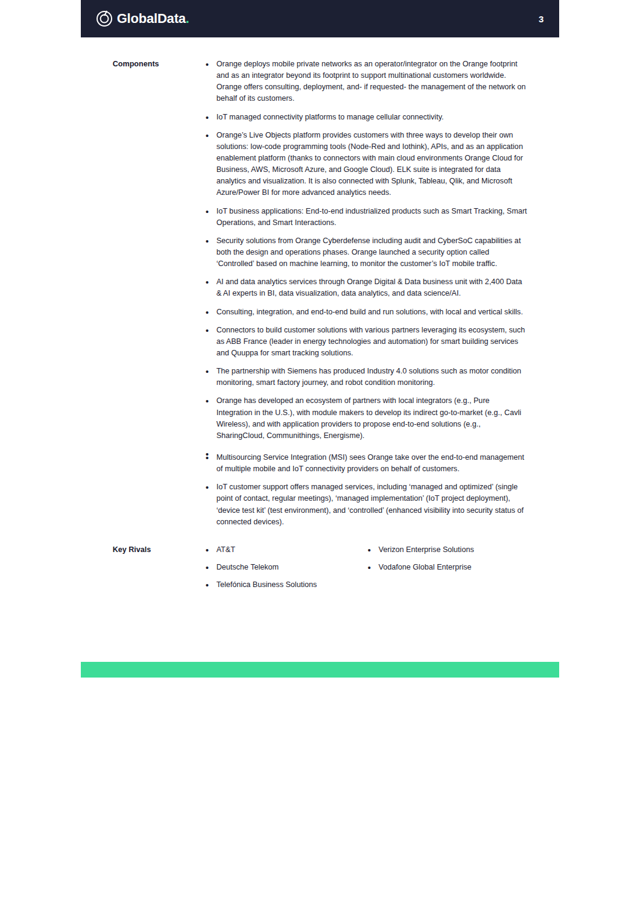GlobalData.
3
| Components | Orange deploys mobile private networks as an operator/integrator on the Orange footprint and as an integrator beyond its footprint to support multinational customers worldwide. Orange offers consulting, deployment, and- if requested- the management of the network on behalf of its customers. IoT managed connectivity platforms to manage cellular connectivity. Orange’s Live Objects platform provides customers with three ways to develop their own solutions: low-code programming tools (Node-Red and Iothink), APIs, and as an application enablement platform (thanks to connectors with main cloud environments Orange Cloud for Business, AWS, Microsoft Azure, and Google Cloud). ELK suite is integrated for data analytics and visualization. It is also connected with Splunk, Tableau, Qlik, and Microsoft Azure/Power BI for more advanced analytics needs. IoT business applications: End-to-end industrialized products such as Smart Tracking, Smart Operations, and Smart Interactions. Security solutions from Orange Cyberdefense including audit and CyberSoC capabilities at both the design and operations phases. Orange launched a security option called ‘Controlled’ based on machine learning, to monitor the customer’s IoT mobile traffic. AI and data analytics services through Orange Digital & Data business unit with 2,400 Data & AI experts in BI, data visualization, data analytics, and data science/AI. Consulting, integration, and end-to-end build and run solutions, with local and vertical skills. Connectors to build customer solutions with various partners leveraging its ecosystem, such as ABB France (leader in energy technologies and automation) for smart building services and Quuppa for smart tracking solutions. The partnership with Siemens has produced Industry 4.0 solutions such as motor condition monitoring, smart factory journey, and robot condition monitoring. Orange has developed an ecosystem of partners with local integrators (e.g., Pure Integration in the U.S.), with module makers to develop its indirect go-to-market (e.g., Cavli Wireless), and with application providers to propose end-to-end solutions (e.g., SharingCloud, Communithings, Energisme). Multisourcing Service Integration (MSI) sees Orange take over the end-to-end management of multiple mobile and IoT connectivity providers on behalf of customers. IoT customer support offers managed services, including ‘managed and optimized’ (single point of contact, regular meetings), ‘managed implementation’ (IoT project deployment), ‘device test kit’ (test environment), and ‘controlled’ (enhanced visibility into security status of connected devices). |
| Key Rivals | AT&T Deutsche Telekom Telefónica Business Solutions Verizon Enterprise Solutions Vodafone Global Enterprise |